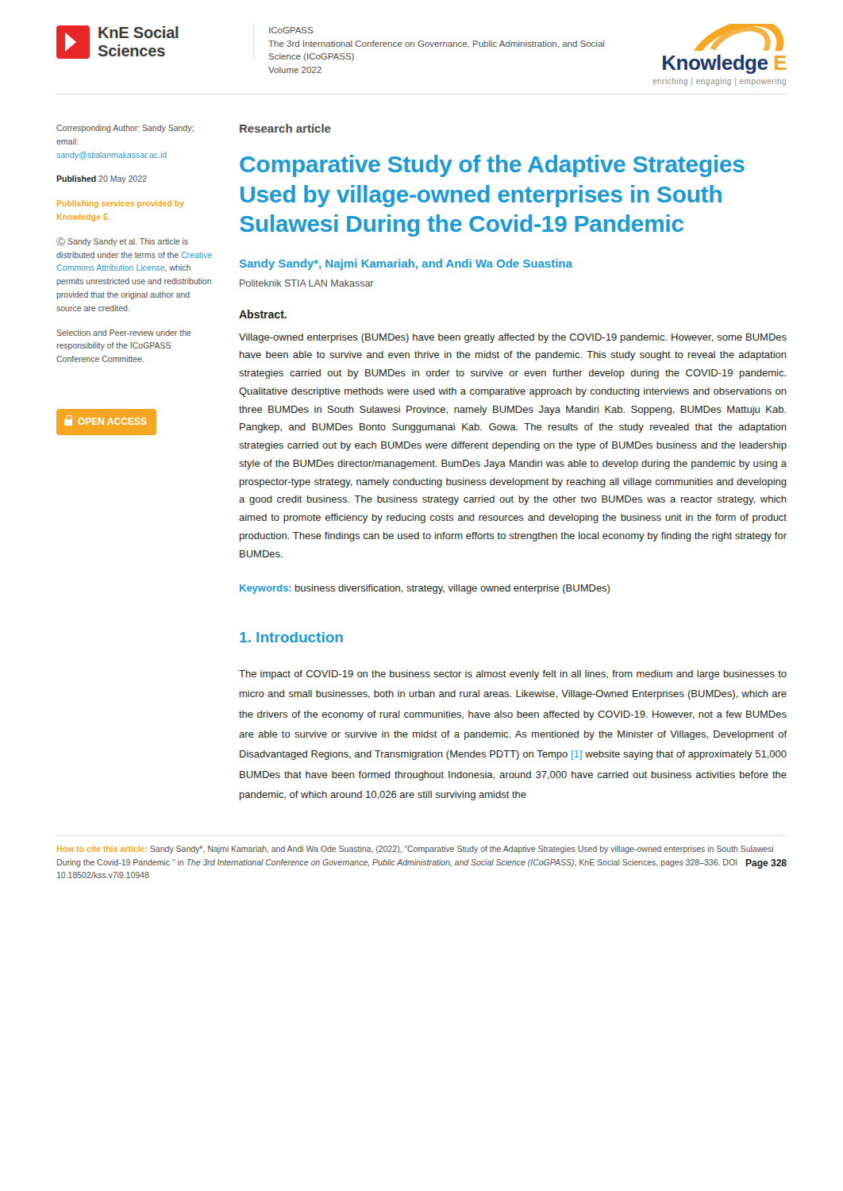KnE Social Sciences
ICoGPASS
The 3rd International Conference on Governance, Public Administration, and Social Science (ICoGPASS)
Volume 2022
Knowledge E
enriching | engaging | empowering
Corresponding Author: Sandy Sandy; email:
sandy@stialanmakassar.ac.id
Published 20 May 2022
Publishing services provided by Knowledge E
Ⓒ Sandy Sandy et al. This article is distributed under the terms of the Creative Commons Attribution License, which permits unrestricted use and redistribution provided that the original author and source are credited.
Selection and Peer-review under the responsibility of the ICoGPASS Conference Committee.
OPEN ACCESS
Research article
Comparative Study of the Adaptive Strategies Used by village-owned enterprises in South Sulawesi During the Covid-19 Pandemic
Sandy Sandy*, Najmi Kamariah, and Andi Wa Ode Suastina
Politeknik STIA LAN Makassar
Abstract.
Village-owned enterprises (BUMDes) have been greatly affected by the COVID-19 pandemic. However, some BUMDes have been able to survive and even thrive in the midst of the pandemic. This study sought to reveal the adaptation strategies carried out by BUMDes in order to survive or even further develop during the COVID-19 pandemic. Qualitative descriptive methods were used with a comparative approach by conducting interviews and observations on three BUMDes in South Sulawesi Province, namely BUMDes Jaya Mandiri Kab. Soppeng, BUMDes Mattuju Kab. Pangkep, and BUMDes Bonto Sunggumanai Kab. Gowa. The results of the study revealed that the adaptation strategies carried out by each BUMDes were different depending on the type of BUMDes business and the leadership style of the BUMDes director/management. BumDes Jaya Mandiri was able to develop during the pandemic by using a prospector-type strategy, namely conducting business development by reaching all village communities and developing a good credit business. The business strategy carried out by the other two BUMDes was a reactor strategy, which aimed to promote efficiency by reducing costs and resources and developing the business unit in the form of product production. These findings can be used to inform efforts to strengthen the local economy by finding the right strategy for BUMDes.
Keywords: business diversification, strategy, village owned enterprise (BUMDes)
1. Introduction
The impact of COVID-19 on the business sector is almost evenly felt in all lines, from medium and large businesses to micro and small businesses, both in urban and rural areas. Likewise, Village-Owned Enterprises (BUMDes), which are the drivers of the economy of rural communities, have also been affected by COVID-19. However, not a few BUMDes are able to survive or survive in the midst of a pandemic. As mentioned by the Minister of Villages, Development of Disadvantaged Regions, and Transmigration (Mendes PDTT) on Tempo [1] website saying that of approximately 51,000 BUMDes that have been formed throughout Indonesia, around 37,000 have carried out business activities before the pandemic, of which around 10,026 are still surviving amidst the
How to cite this article: Sandy Sandy*, Najmi Kamariah, and Andi Wa Ode Suastina, (2022), “Comparative Study of the Adaptive Strategies Used by village-owned enterprises in South Sulawesi During the Covid-19 Pandemic ” in The 3rd International Conference on Governance, Public Administration, and Social Science (ICoGPASS), KnE Social Sciences, pages 328–336. DOI 10.18502/kss.v7i9.10948
Page 328